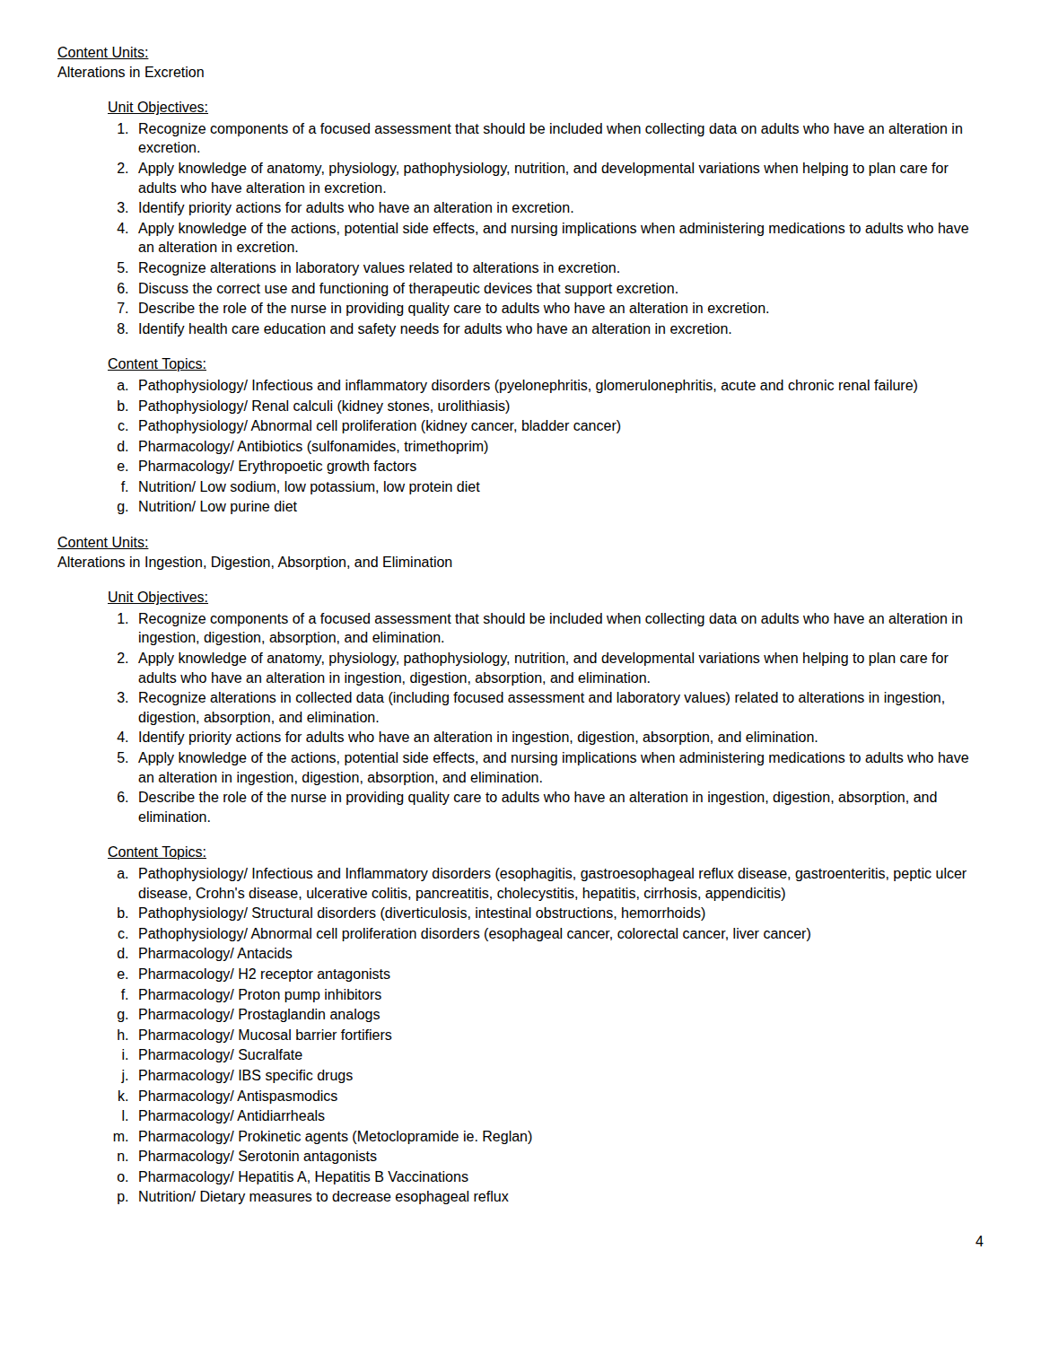Content Units:
Alterations in Excretion
Unit Objectives:
Recognize components of a focused assessment that should be included when collecting data on adults who have an alteration in excretion.
Apply knowledge of anatomy, physiology, pathophysiology, nutrition, and developmental variations when helping to plan care for adults who have alteration in excretion.
Identify priority actions for adults who have an alteration in excretion.
Apply knowledge of the actions, potential side effects, and nursing implications when administering medications to adults who have an alteration in excretion.
Recognize alterations in laboratory values related to alterations in excretion.
Discuss the correct use and functioning of therapeutic devices that support excretion.
Describe the role of the nurse in providing quality care to adults who have an alteration in excretion.
Identify health care education and safety needs for adults who have an alteration in excretion.
Content Topics:
Pathophysiology/ Infectious and inflammatory disorders (pyelonephritis, glomerulonephritis, acute and chronic renal failure)
Pathophysiology/ Renal calculi (kidney stones, urolithiasis)
Pathophysiology/ Abnormal cell proliferation (kidney cancer, bladder cancer)
Pharmacology/ Antibiotics (sulfonamides, trimethoprim)
Pharmacology/ Erythropoetic growth factors
Nutrition/ Low sodium, low potassium, low protein diet
Nutrition/ Low purine diet
Content Units:
Alterations in Ingestion, Digestion, Absorption, and Elimination
Unit Objectives:
Recognize components of a focused assessment that should be included when collecting data on adults who have an alteration in ingestion, digestion, absorption, and elimination.
Apply knowledge of anatomy, physiology, pathophysiology, nutrition, and developmental variations when helping to plan care for adults who have an alteration in ingestion, digestion, absorption, and elimination.
Recognize alterations in collected data (including focused assessment and laboratory values) related to alterations in ingestion, digestion, absorption, and elimination.
Identify priority actions for adults who have an alteration in ingestion, digestion, absorption, and elimination.
Apply knowledge of the actions, potential side effects, and nursing implications when administering medications to adults who have an alteration in ingestion, digestion, absorption, and elimination.
Describe the role of the nurse in providing quality care to adults who have an alteration in ingestion, digestion, absorption, and elimination.
Content Topics:
Pathophysiology/ Infectious and Inflammatory disorders (esophagitis, gastroesophageal reflux disease, gastroenteritis, peptic ulcer disease, Crohn's disease, ulcerative colitis, pancreatitis, cholecystitis, hepatitis, cirrhosis, appendicitis)
Pathophysiology/ Structural disorders (diverticulosis, intestinal obstructions, hemorrhoids)
Pathophysiology/ Abnormal cell proliferation disorders (esophageal cancer, colorectal cancer, liver cancer)
Pharmacology/ Antacids
Pharmacology/ H2 receptor antagonists
Pharmacology/ Proton pump inhibitors
Pharmacology/ Prostaglandin analogs
Pharmacology/ Mucosal barrier fortifiers
Pharmacology/ Sucralfate
Pharmacology/ IBS specific drugs
Pharmacology/ Antispasmodics
Pharmacology/ Antidiarrheals
Pharmacology/ Prokinetic agents (Metoclopramide ie. Reglan)
Pharmacology/ Serotonin antagonists
Pharmacology/ Hepatitis A, Hepatitis B Vaccinations
Nutrition/ Dietary measures to decrease esophageal reflux
4